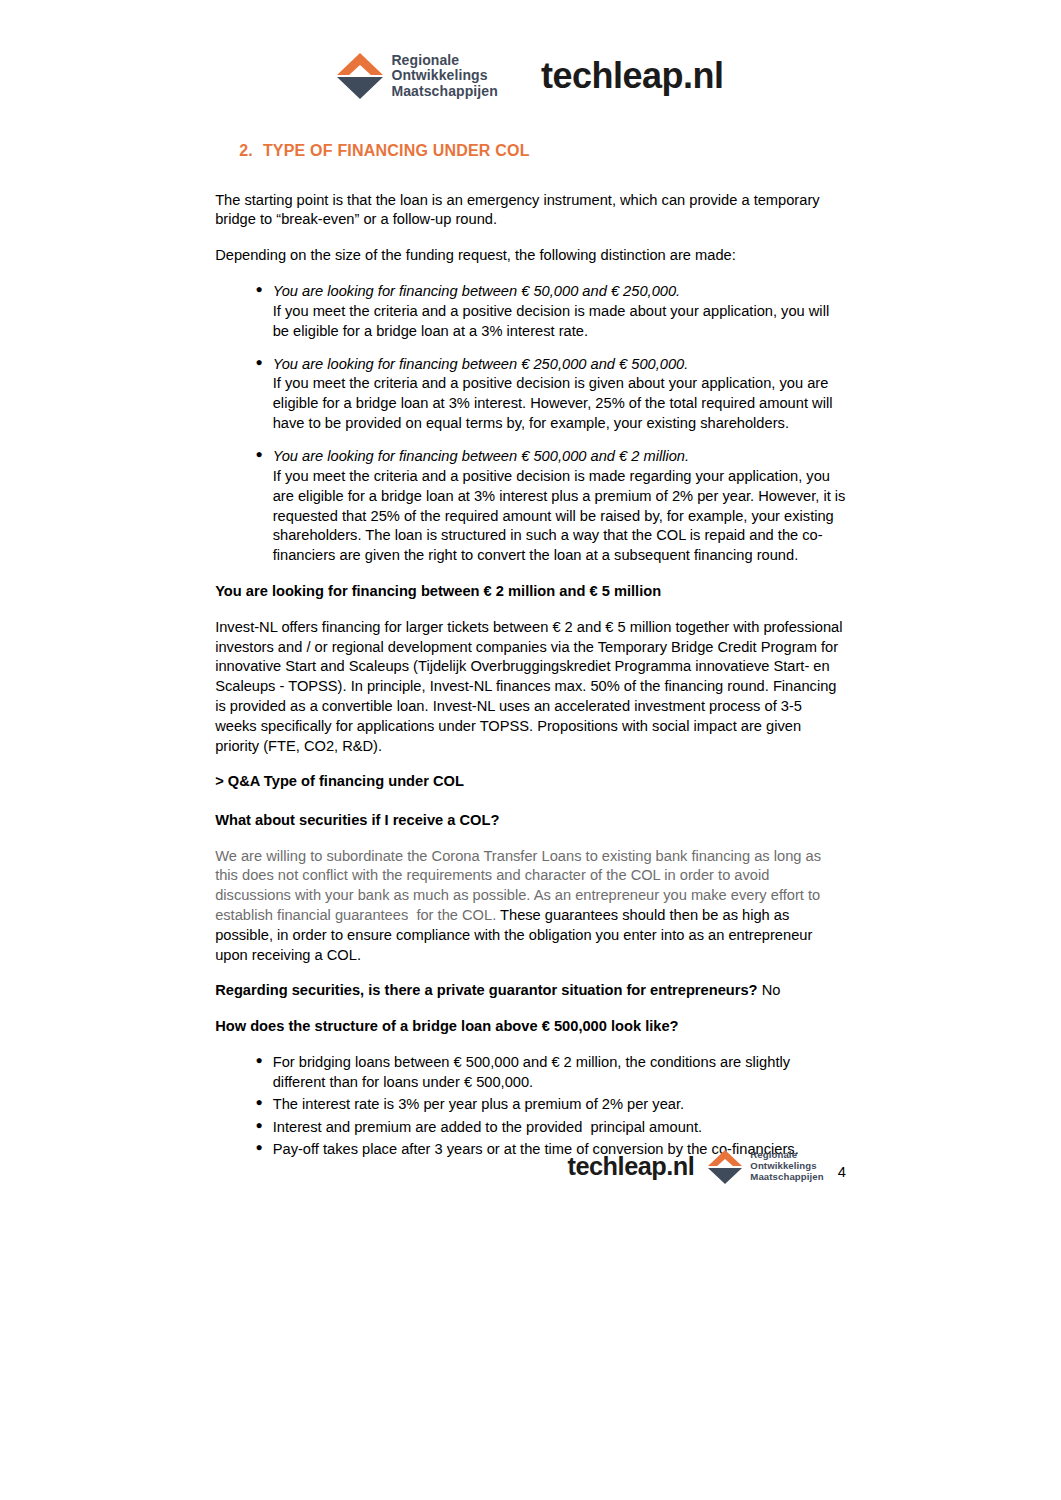Regionale
Ontwikkelings
Maatschappijen
techleap.nl
2. TYPE OF FINANCING UNDER COL
The starting point is that the loan is an emergency instrument, which can provide a temporary bridge to “break-even” or a follow-up round.
Depending on the size of the funding request, the following distinction are made:
You are looking for financing between € 50,000 and € 250,000.
If you meet the criteria and a positive decision is made about your application, you will be eligible for a bridge loan at a 3% interest rate.
You are looking for financing between € 250,000 and € 500,000.
If you meet the criteria and a positive decision is given about your application, you are eligible for a bridge loan at 3% interest. However, 25% of the total required amount will have to be provided on equal terms by, for example, your existing shareholders.
You are looking for financing between € 500,000 and € 2 million.
If you meet the criteria and a positive decision is made regarding your application, you are eligible for a bridge loan at 3% interest plus a premium of 2% per year. However, it is requested that 25% of the required amount will be raised by, for example, your existing shareholders. The loan is structured in such a way that the COL is repaid and the co-financiers are given the right to convert the loan at a subsequent financing round.
You are looking for financing between € 2 million and € 5 million
Invest-NL offers financing for larger tickets between € 2 and € 5 million together with professional investors and / or regional development companies via the Temporary Bridge Credit Program for innovative Start and Scaleups (Tijdelijk Overbruggingskrediet Programma innovatieve Start- en Scaleups - TOPSS). In principle, Invest-NL finances max. 50% of the financing round. Financing is provided as a convertible loan. Invest-NL uses an accelerated investment process of 3-5 weeks specifically for applications under TOPSS. Propositions with social impact are given priority (FTE, CO2, R&D).
> Q&A Type of financing under COL
What about securities if I receive a COL?
We are willing to subordinate the Corona Transfer Loans to existing bank financing as long as this does not conflict with the requirements and character of the COL in order to avoid discussions with your bank as much as possible. As an entrepreneur you make every effort to establish financial guarantees for the COL. These guarantees should then be as high as possible, in order to ensure compliance with the obligation you enter into as an entrepreneur upon receiving a COL.
Regarding securities, is there a private guarantor situation for entrepreneurs? No
How does the structure of a bridge loan above € 500,000 look like?
For bridging loans between € 500,000 and € 2 million, the conditions are slightly different than for loans under € 500,000.
The interest rate is 3% per year plus a premium of 2% per year.
Interest and premium are added to the provided principal amount.
Pay-off takes place after 3 years or at the time of conversion by the co-financiers.
techleap.nl
Regionale
Ontwikkelings
Maatschappijen
4